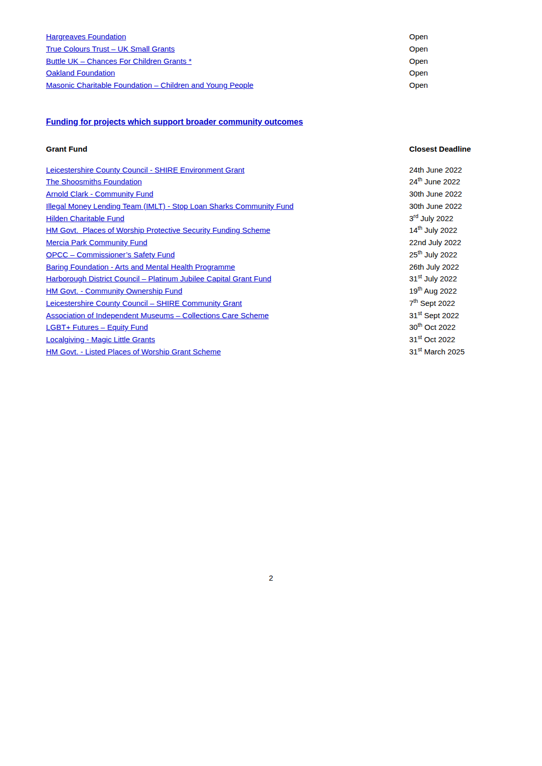| Hargreaves Foundation | Open |
| True Colours Trust – UK Small Grants | Open |
| Buttle UK – Chances For Children Grants * | Open |
| Oakland Foundation | Open |
| Masonic Charitable Foundation – Children and Young People | Open |
Funding for projects which support broader community outcomes
| Grant Fund | Closest Deadline |
| Leicestershire County Council - SHIRE Environment Grant | 24th June 2022 |
| The Shoosmiths Foundation | 24 th June 2022 |
| Arnold Clark - Community Fund | 30th June 2022 |
| Illegal Money Lending Team (IMLT) - Stop Loan Sharks Community Fund | 30th June 2022 |
| Hilden Charitable Fund | 3 rd July 2022 |
| HM Govt. Places of Worship Protective Security Funding Scheme | 14 th July 2022 |
| Mercia Park Community Fund | 22nd July 2022 |
| OPCC – Commissioner’s Safety Fund | 25 th July 2022 |
| Baring Foundation - Arts and Mental Health Programme | 26th July 2022 |
| Harborough District Council – Platinum Jubilee Capital Grant Fund | 31 st July 2022 |
| HM Govt. - Community Ownership Fund | 19 th Aug 2022 |
| Leicestershire County Council – SHIRE Community Grant | 7 th Sept 2022 |
| Association of Independent Museums – Collections Care Scheme | 31 st Sept 2022 |
| LGBT+ Futures – Equity Fund | 30 th Oct 2022 |
| Localgiving - Magic Little Grants | 31 st Oct 2022 |
| HM Govt. - Listed Places of Worship Grant Scheme | 31 st March 2025 |
2